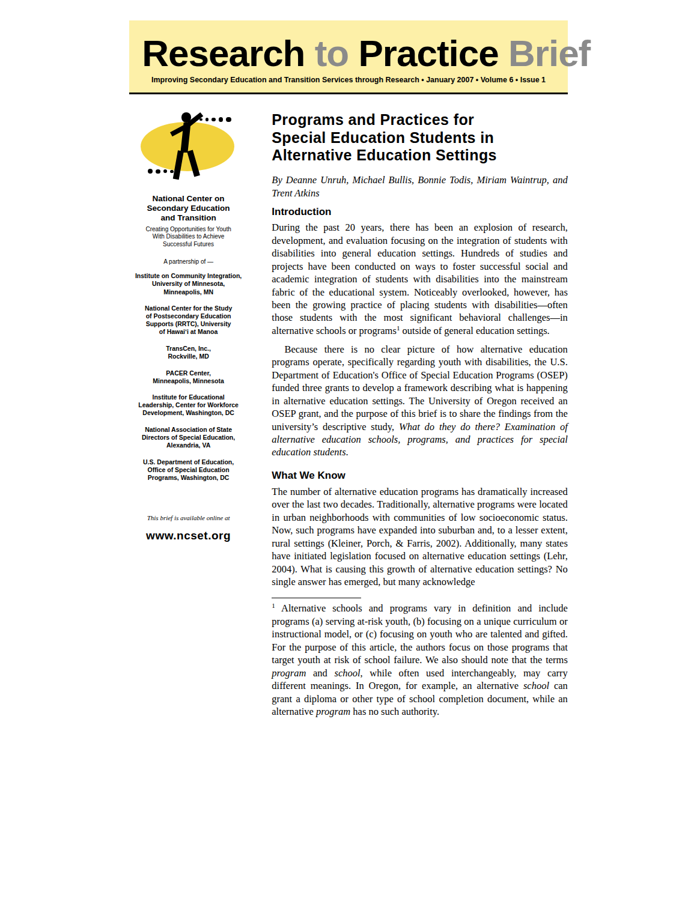Research to Practice Brief
Improving Secondary Education and Transition Services through Research • January 2007 • Volume 6 • Issue 1
National Center on
Secondary Education
and Transition
Creating Opportunities for Youth
With Disabilities to Achieve
Successful Futures
A partnership of —
Institute on Community Integration,
University of Minnesota,
Minneapolis, MN
National Center for the Study
of Postsecondary Education
Supports (RRTC), University
of Hawaiʻi at Manoa
TransCen, Inc.,
Rockville, MD
PACER Center,
Minneapolis, Minnesota
Institute for Educational
Leadership, Center for Workforce
Development, Washington, DC
National Association of State
Directors of Special Education,
Alexandria, VA
U.S. Department of Education,
Office of Special Education
Programs, Washington, DC
This brief is available online at
www.ncset.org
Programs and Practices for
Special Education Students in
Alternative Education Settings
By Deanne Unruh, Michael Bullis, Bonnie Todis, Miriam Waintrup, and Trent Atkins
Introduction
During the past 20 years, there has been an explosion of research, development, and evaluation focusing on the integration of students with disabilities into general education settings. Hundreds of studies and projects have been conducted on ways to foster successful social and academic integration of students with disabilities into the mainstream fabric of the educational system. Noticeably overlooked, however, has been the growing practice of placing students with disabilities—often those students with the most significant behavioral challenges—in alternative schools or programs1 outside of general education settings.
Because there is no clear picture of how alternative education programs operate, specifically regarding youth with disabilities, the U.S. Department of Education's Office of Special Education Programs (OSEP) funded three grants to develop a framework describing what is happening in alternative education settings. The University of Oregon received an OSEP grant, and the purpose of this brief is to share the findings from the university’s descriptive study, What do they do there? Examination of alternative education schools, programs, and practices for special education students.
What We Know
The number of alternative education programs has dramatically increased over the last two decades. Traditionally, alternative programs were located in urban neighborhoods with communities of low socioeconomic status. Now, such programs have expanded into suburban and, to a lesser extent, rural settings (Kleiner, Porch, & Farris, 2002). Additionally, many states have initiated legislation focused on alternative education settings (Lehr, 2004). What is causing this growth of alternative education settings? No single answer has emerged, but many acknowledge
1 Alternative schools and programs vary in definition and include programs (a) serving at-risk youth, (b) focusing on a unique curriculum or instructional model, or (c) focusing on youth who are talented and gifted. For the purpose of this article, the authors focus on those programs that target youth at risk of school failure. We also should note that the terms program and school, while often used interchangeably, may carry different meanings. In Oregon, for example, an alternative school can grant a diploma or other type of school completion document, while an alternative program has no such authority.